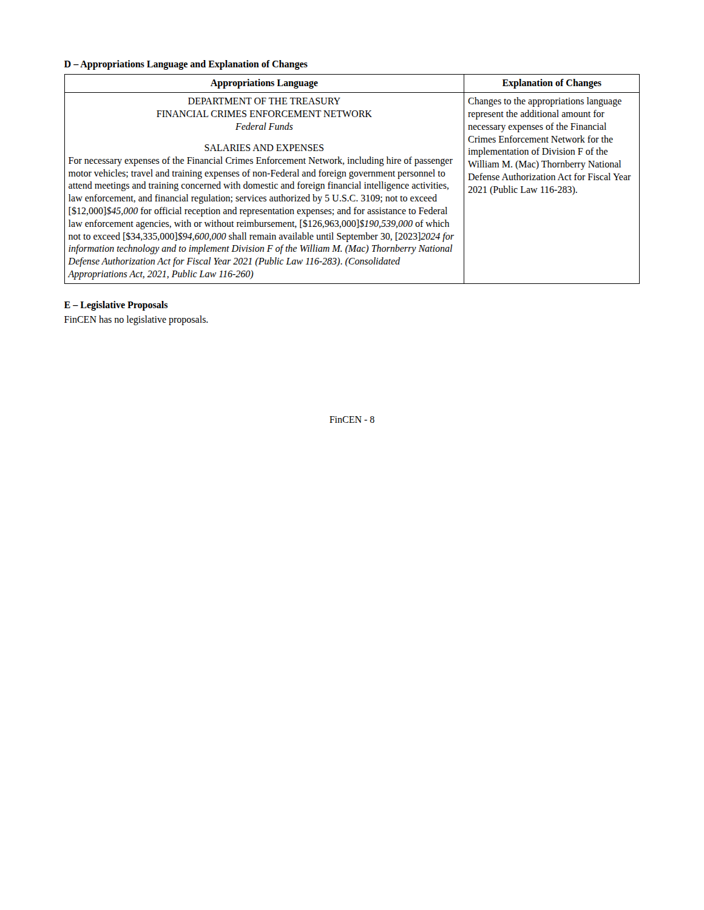D – Appropriations Language and Explanation of Changes
| Appropriations Language | Explanation of Changes |
| --- | --- |
| DEPARTMENT OF THE TREASURY FINANCIAL CRIMES ENFORCEMENT NETWORK Federal Funds SALARIES AND EXPENSES For necessary expenses of the Financial Crimes Enforcement Network, including hire of passenger motor vehicles; travel and training expenses of non-Federal and foreign government personnel to attend meetings and training concerned with domestic and foreign financial intelligence activities, law enforcement, and financial regulation; services authorized by 5 U.S.C. 3109; not to exceed [$12,000] $45,000 for official reception and representation expenses; and for assistance to Federal law enforcement agencies, with or without reimbursement, [$126,963,000] $190,539,000 of which not to exceed [$34,335,000] $94,600,000 shall remain available until September 30, [2023] 2024 for information technology and to implement Division F of the William M. (Mac) Thornberry National Defense Authorization Act for Fiscal Year 2021 (Public Law 116-283) . (Consolidated Appropriations Act, 2021, Public Law 116-260) | Changes to the appropriations language represent the additional amount for necessary expenses of the Financial Crimes Enforcement Network for the implementation of Division F of the William M. (Mac) Thornberry National Defense Authorization Act for Fiscal Year 2021 (Public Law 116-283). |
E – Legislative Proposals
FinCEN has no legislative proposals.
FinCEN - 8